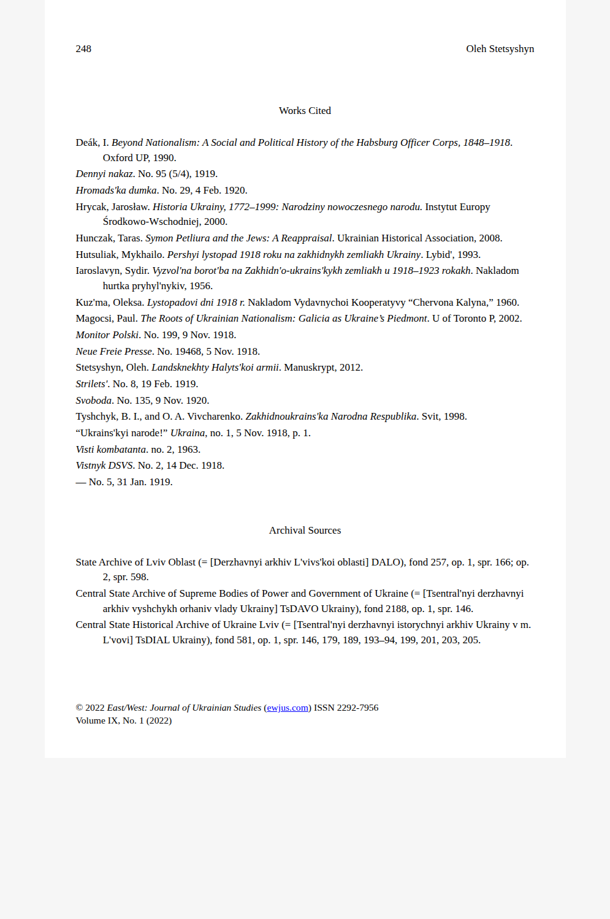248 Oleh Stetsyshyn
Works Cited
Deák, I. Beyond Nationalism: A Social and Political History of the Habsburg Officer Corps, 1848–1918. Oxford UP, 1990.
Dennyi nakaz. No. 95 (5/4), 1919.
Hromads'ka dumka. No. 29, 4 Feb. 1920.
Hrycak, Jarosław. Historia Ukrainy, 1772–1999: Narodziny nowoczesnego narodu. Instytut Europy Środkowo-Wschodniej, 2000.
Hunczak, Taras. Symon Petliura and the Jews: A Reappraisal. Ukrainian Historical Association, 2008.
Hutsuliak, Mykhailo. Pershyi lystopad 1918 roku na zakhidnykh zemliakh Ukrainy. Lybid', 1993.
Iaroslavyn, Sydir. Vyzvol'na borot'ba na Zakhidn'o-ukrains'kykh zemliakh u 1918–1923 rokakh. Nakladom hurtka pryhyl'nykiv, 1956.
Kuz'ma, Oleksa. Lystopadovi dni 1918 r. Nakladom Vydavnychoi Kooperatyvy “Chervona Kalyna,” 1960.
Magocsi, Paul. The Roots of Ukrainian Nationalism: Galicia as Ukraine’s Piedmont. U of Toronto P, 2002.
Monitor Polski. No. 199, 9 Nov. 1918.
Neue Freie Presse. No. 19468, 5 Nov. 1918.
Stetsyshyn, Oleh. Landsknekhty Halyts'koi armii. Manuskrypt, 2012.
Strilets'. No. 8, 19 Feb. 1919.
Svoboda. No. 135, 9 Nov. 1920.
Tyshchyk, B. I., and O. A. Vivcharenko. Zakhidnoukrains'ka Narodna Respublika. Svit, 1998.
“Ukrains'kyi narode!” Ukraina, no. 1, 5 Nov. 1918, p. 1.
Visti kombatanta. no. 2, 1963.
Vistnyk DSVS. No. 2, 14 Dec. 1918.
— No. 5, 31 Jan. 1919.
Archival Sources
State Archive of Lviv Oblast (= [Derzhavnyi arkhiv L'vivs'koi oblasti] DALO), fond 257, op. 1, spr. 166; op. 2, spr. 598.
Central State Archive of Supreme Bodies of Power and Government of Ukraine (= [Tsentral'nyi derzhavnyi arkhiv vyshchykh orhaniv vlady Ukrainy] TsDAVO Ukrainy), fond 2188, op. 1, spr. 146.
Central State Historical Archive of Ukraine Lviv (= [Tsentral'nyi derzhavnyi istorychnyi arkhiv Ukrainy v m. L'vovi] TsDIAL Ukrainy), fond 581, op. 1, spr. 146, 179, 189, 193–94, 199, 201, 203, 205.
© 2022 East/West: Journal of Ukrainian Studies (ewjus.com) ISSN 2292-7956
Volume IX, No. 1 (2022)